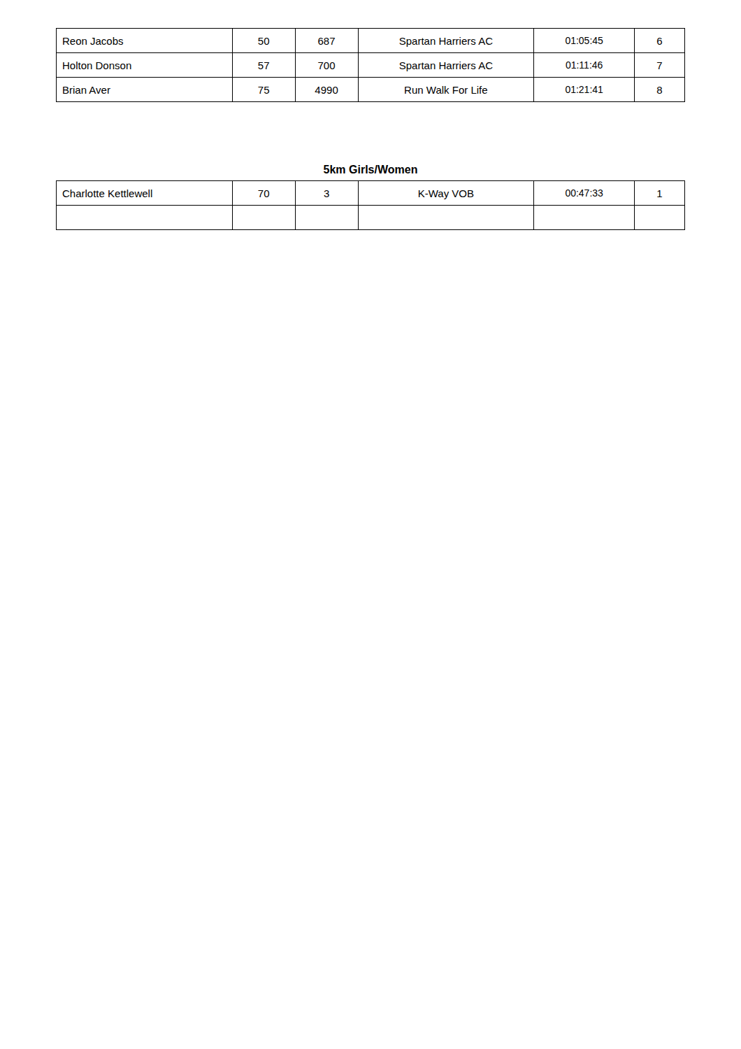| Reon Jacobs | 50 | 687 | Spartan Harriers AC | 01:05:45 | 6 |
| Holton Donson | 57 | 700 | Spartan Harriers AC | 01:11:46 | 7 |
| Brian Aver | 75 | 4990 | Run Walk For Life | 01:21:41 | 8 |
5km Girls/Women
| Charlotte Kettlewell | 70 | 3 | K-Way VOB | 00:47:33 | 1 |